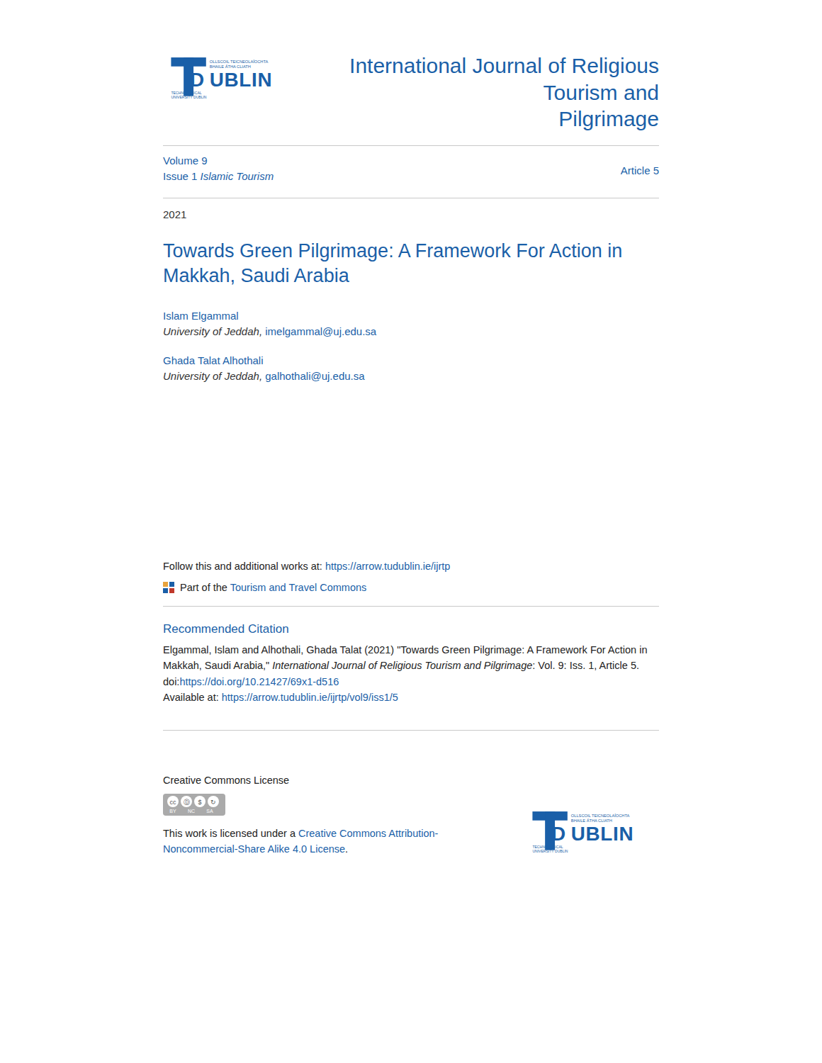OLLSCOIL TEICNEOLAÍOCHTA BHAILE ÁTHA CLIATH UBLIN D TECHNOLOGICAL UNIVERSITY DUBLIN
International Journal of Religious Tourism and
Pilgrimage
Volume 9
Issue 1 Islamic Tourism
Article 5
2021
Towards Green Pilgrimage: A Framework For Action in Makkah, Saudi Arabia
Islam Elgammal
University of Jeddah, imelgammal@uj.edu.sa
Ghada Talat Alhothali
University of Jeddah, galhothali@uj.edu.sa
Follow this and additional works at: https://arrow.tudublin.ie/ijrtp
Part of the Tourism and Travel Commons
Recommended Citation
Elgammal, Islam and Alhothali, Ghada Talat (2021) "Towards Green Pilgrimage: A Framework For Action in Makkah, Saudi Arabia," International Journal of Religious Tourism and Pilgrimage: Vol. 9: Iss. 1, Article 5.
doi:https://doi.org/10.21427/69x1-d516
Available at: https://arrow.tudublin.ie/ijrtp/vol9/iss1/5
Creative Commons License
cc Ⓓ $ ↻ BY NC SA
This work is licensed under a Creative Commons Attribution-Noncommercial-Share Alike 4.0 License.
OLLSCOIL TEICNEOLAÍOCHTA BHAILE ÁTHA CLIATH UBLIN D TECHNOLOGICAL UNIVERSITY DUBLIN